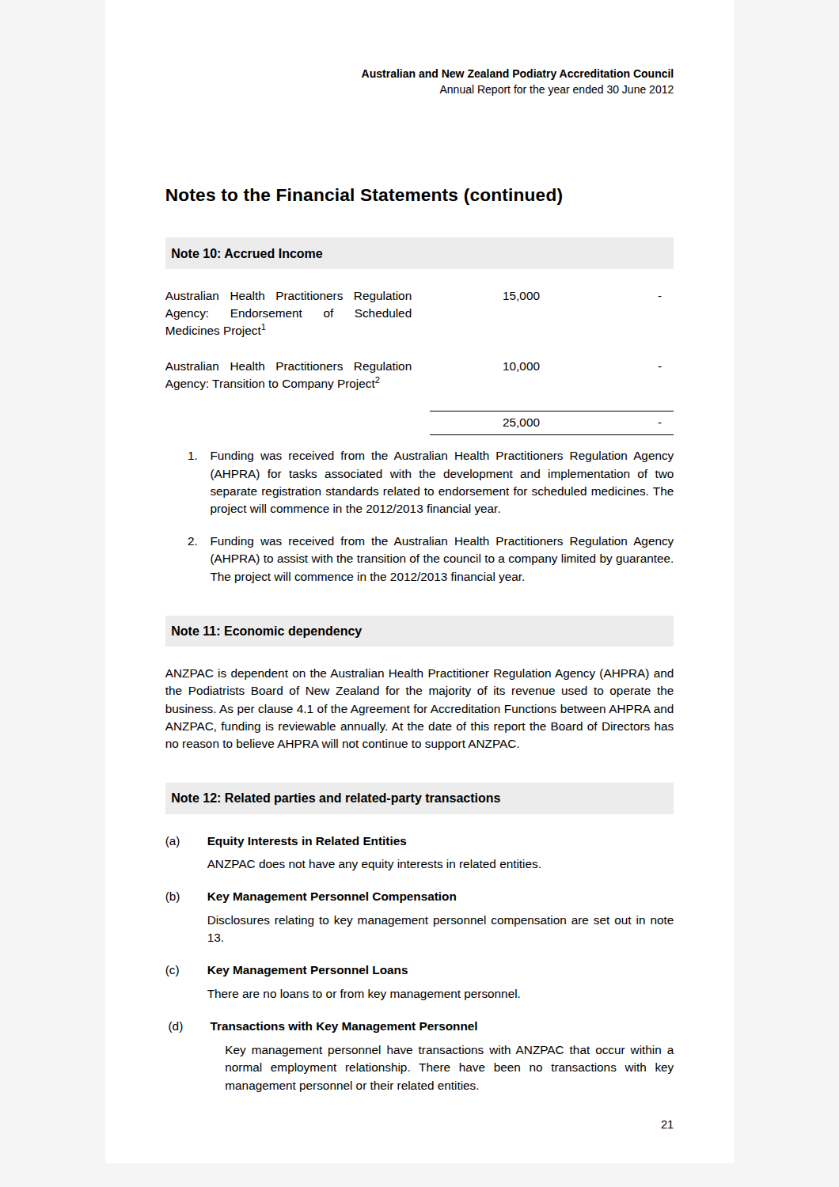Australian and New Zealand Podiatry Accreditation Council
Annual Report for the year ended 30 June 2012
Notes to the Financial Statements (continued)
Note 10: Accrued Income
| Australian Health Practitioners Regulation Agency: Endorsement of Scheduled Medicines Project 1 | 15,000 | - |
| Australian Health Practitioners Regulation Agency: Transition to Company Project 2 | 10,000 | - |
| | 25,000 | - |
Funding was received from the Australian Health Practitioners Regulation Agency (AHPRA) for tasks associated with the development and implementation of two separate registration standards related to endorsement for scheduled medicines. The project will commence in the 2012/2013 financial year.
Funding was received from the Australian Health Practitioners Regulation Agency (AHPRA) to assist with the transition of the council to a company limited by guarantee. The project will commence in the 2012/2013 financial year.
Note 11: Economic dependency
ANZPAC is dependent on the Australian Health Practitioner Regulation Agency (AHPRA) and the Podiatrists Board of New Zealand for the majority of its revenue used to operate the business. As per clause 4.1 of the Agreement for Accreditation Functions between AHPRA and ANZPAC, funding is reviewable annually. At the date of this report the Board of Directors has no reason to believe AHPRA will not continue to support ANZPAC.
Note 12: Related parties and related-party transactions
(a) Equity Interests in Related Entities
ANZPAC does not have any equity interests in related entities.
(b) Key Management Personnel Compensation
Disclosures relating to key management personnel compensation are set out in note 13.
(c) Key Management Personnel Loans
There are no loans to or from key management personnel.
(d) Transactions with Key Management Personnel
Key management personnel have transactions with ANZPAC that occur within a normal employment relationship. There have been no transactions with key management personnel or their related entities.
21